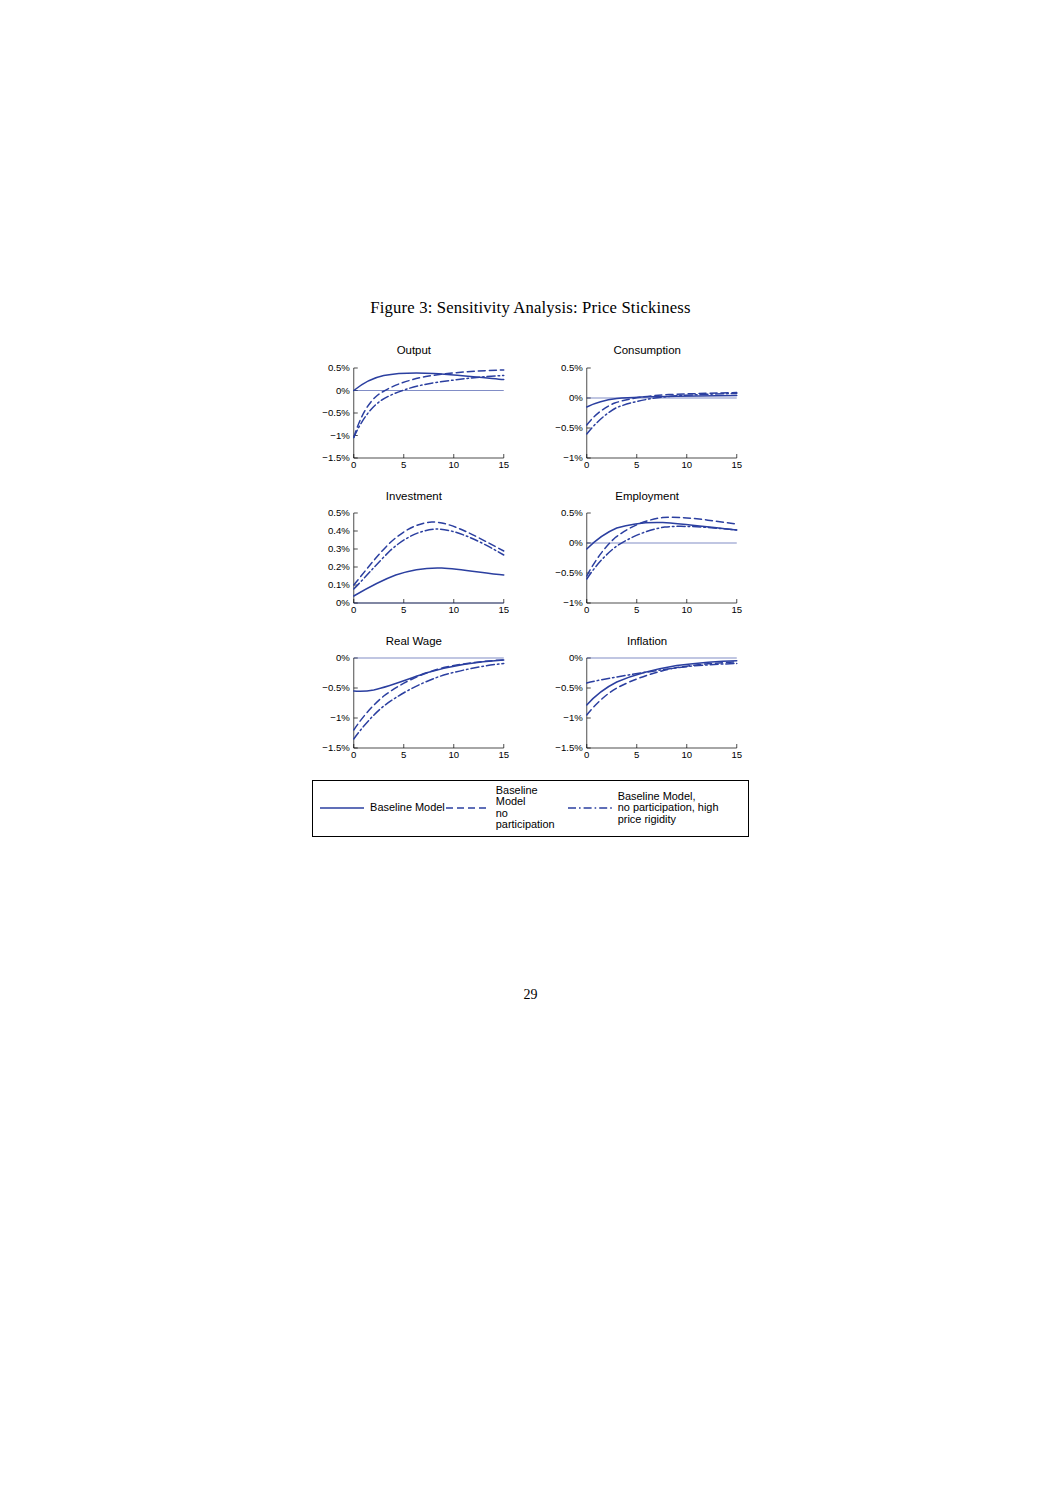Figure 3: Sensitivity Analysis: Price Stickiness
Output
0.5% 0% −0.5% −1% −1.5% 0 5 10 15
Consumption
0.5% 0% −0.5% −1% 0 5 10 15
Investment
0.5% 0.4% 0.3% 0.2% 0.1% 0% 0 5 10 15
Employment
0.5% 0% −0.5% −1% 0 5 10 15
Real Wage
0% −0.5% −1% −1.5% 0 5 10 15
Inflation
0% −0.5% −1% −1.5% 0 5 10 15
Baseline Model
Baseline Model
no participation
Baseline Model,
no participation, high price rigidity
29